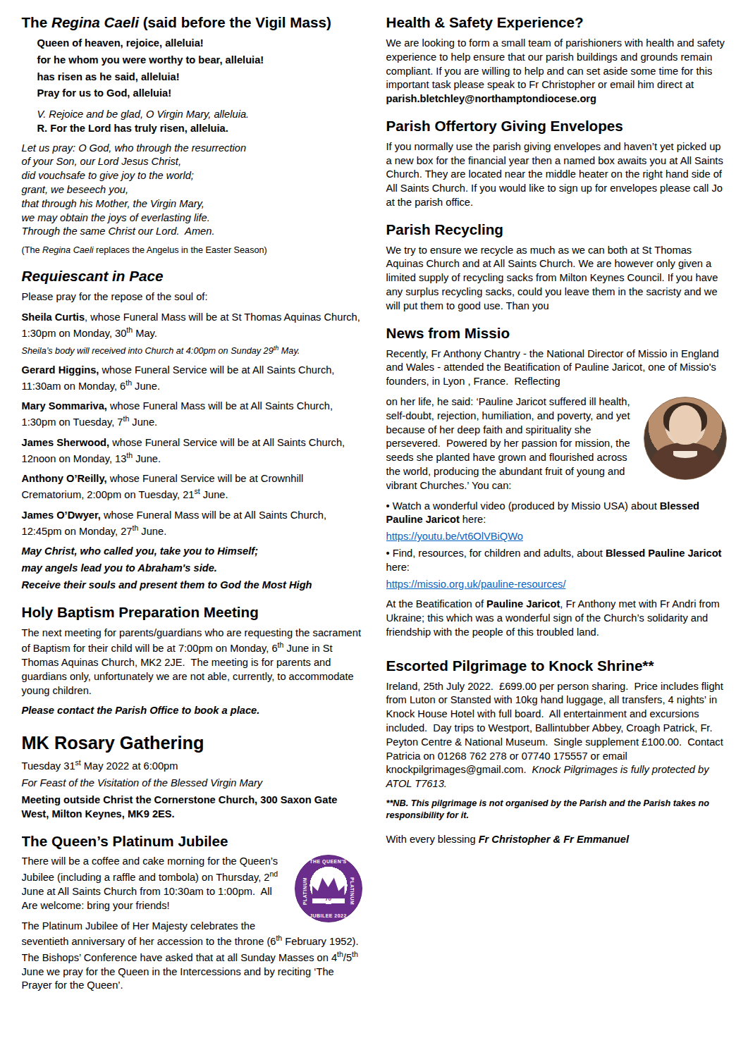The Regina Caeli (said before the Vigil Mass)
Queen of heaven, rejoice, alleluia!
for he whom you were worthy to bear, alleluia!
has risen as he said, alleluia!
Pray for us to God, alleluia!
V. Rejoice and be glad, O Virgin Mary, alleluia.
R. For the Lord has truly risen, alleluia.
Let us pray: O God, who through the resurrection
of your Son, our Lord Jesus Christ,
did vouchsafe to give joy to the world;
grant, we beseech you,
that through his Mother, the Virgin Mary,
we may obtain the joys of everlasting life.
Through the same Christ our Lord. Amen.
(The Regina Caeli replaces the Angelus in the Easter Season)
Requiescant in Pace
Please pray for the repose of the soul of:
Sheila Curtis, whose Funeral Mass will be at St Thomas Aquinas Church, 1:30pm on Monday, 30th May.
Sheila’s body will received into Church at 4:00pm on Sunday 29th May.
Gerard Higgins, whose Funeral Service will be at All Saints Church, 11:30am on Monday, 6th June.
Mary Sommariva, whose Funeral Mass will be at All Saints Church, 1:30pm on Tuesday, 7th June.
James Sherwood, whose Funeral Service will be at All Saints Church, 12noon on Monday, 13th June.
Anthony O’Reilly, whose Funeral Service will be at Crownhill Crematorium, 2:00pm on Tuesday, 21st June.
James O’Dwyer, whose Funeral Mass will be at All Saints Church, 12:45pm on Monday, 27th June.
May Christ, who called you, take you to Himself;
may angels lead you to Abraham's side.
Receive their souls and present them to God the Most High
Holy Baptism Preparation Meeting
The next meeting for parents/guardians who are requesting the sacrament of Baptism for their child will be at 7:00pm on Monday, 6th June in St Thomas Aquinas Church, MK2 2JE. The meeting is for parents and guardians only, unfortunately we are not able, currently, to accommodate young children.
Please contact the Parish Office to book a place.
MK Rosary Gathering
Tuesday 31st May 2022 at 6:00pm
For Feast of the Visitation of the Blessed Virgin Mary
Meeting outside Christ the Cornerstone Church, 300 Saxon Gate West, Milton Keynes, MK9 2ES.
The Queen’s Platinum Jubilee
The Queen’s Jubilee 2022 Platinum Platinum
70
There will be a coffee and cake morning for the Queen’s Jubilee (including a raffle and tombola) on Thursday, 2nd June at All Saints Church from 10:30am to 1:00pm. All Are welcome: bring your friends!
The Platinum Jubilee of Her Majesty celebrates the seventieth anniversary of her accession to the throne (6th February 1952). The Bishops’ Conference have asked that at all Sunday Masses on 4th/5th June we pray for the Queen in the Intercessions and by reciting ‘The Prayer for the Queen’.
Health & Safety Experience?
We are looking to form a small team of parishioners with health and safety experience to help ensure that our parish buildings and grounds remain compliant. If you are willing to help and can set aside some time for this important task please speak to Fr Christopher or email him direct at parish.bletchley@northamptondiocese.org
Parish Offertory Giving Envelopes
If you normally use the parish giving envelopes and haven’t yet picked up a new box for the financial year then a named box awaits you at All Saints Church. They are located near the middle heater on the right hand side of All Saints Church. If you would like to sign up for envelopes please call Jo at the parish office.
Parish Recycling
We try to ensure we recycle as much as we can both at St Thomas Aquinas Church and at All Saints Church. We are however only given a limited supply of recycling sacks from Milton Keynes Council. If you have any surplus recycling sacks, could you leave them in the sacristy and we will put them to good use. Than you
News from Missio
Recently, Fr Anthony Chantry - the National Director of Missio in England and Wales - attended the Beatification of Pauline Jaricot, one of Missio's founders, in Lyon , France. Reflecting
on her life, he said: ‘Pauline Jaricot suffered ill health, self-doubt, rejection, humiliation, and poverty, and yet because of her deep faith and spirituality she persevered. Powered by her passion for mission, the seeds she planted have grown and flourished across the world, producing the abundant fruit of young and vibrant Churches.’ You can:
• Watch a wonderful video (produced by Missio USA) about Blessed Pauline Jaricot here:
https://youtu.be/vt6OlVBiQWo
• Find, resources, for children and adults, about Blessed Pauline Jaricot here:
https://missio.org.uk/pauline-resources/
At the Beatification of Pauline Jaricot, Fr Anthony met with Fr Andri from Ukraine; this which was a wonderful sign of the Church’s solidarity and friendship with the people of this troubled land.
Escorted Pilgrimage to Knock Shrine**
Ireland, 25th July 2022. £699.00 per person sharing. Price includes flight from Luton or Stansted with 10kg hand luggage, all transfers, 4 nights’ in Knock House Hotel with full board. All entertainment and excursions included. Day trips to Westport, Ballintubber Abbey, Croagh Patrick, Fr. Peyton Centre & National Museum. Single supplement £100.00. Contact Patricia on 01268 762 278 or 07740 175557 or email knockpilgrimages@gmail.com. Knock Pilgrimages is fully protected by ATOL T7613.
**NB. This pilgrimage is not organised by the Parish and the Parish takes no responsibility for it.
With every blessing Fr Christopher & Fr Emmanuel